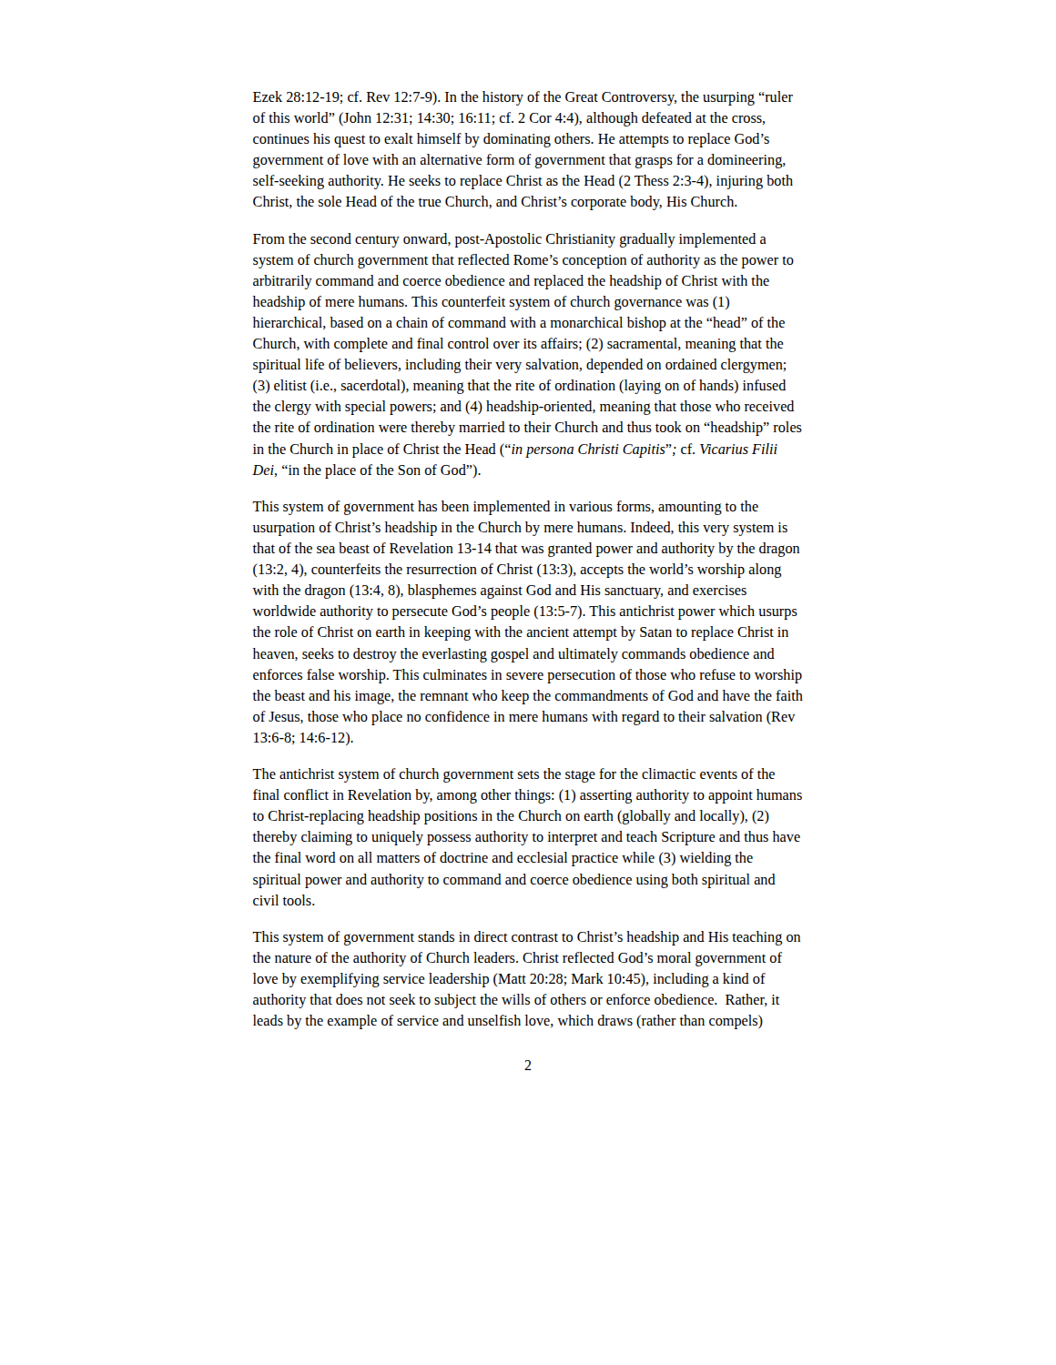Ezek 28:12‑19; cf. Rev 12:7‑9). In the history of the Great Controversy, the usurping “ruler of this world” (John 12:31; 14:30; 16:11; cf. 2 Cor 4:4), although defeated at the cross, continues his quest to exalt himself by dominating others. He attempts to replace God’s government of love with an alternative form of government that grasps for a domineering, self‑seeking authority. He seeks to replace Christ as the Head (2 Thess 2:3‑4), injuring both Christ, the sole Head of the true Church, and Christ’s corporate body, His Church.
From the second century onward, post-Apostolic Christianity gradually implemented a system of church government that reflected Rome’s conception of authority as the power to arbitrarily command and coerce obedience and replaced the headship of Christ with the headship of mere humans. This counterfeit system of church governance was (1) hierarchical, based on a chain of command with a monarchical bishop at the “head” of the Church, with complete and final control over its affairs; (2) sacramental, meaning that the spiritual life of believers, including their very salvation, depended on ordained clergymen; (3) elitist (i.e., sacerdotal), meaning that the rite of ordination (laying on of hands) infused the clergy with special powers; and (4) headship‑oriented, meaning that those who received the rite of ordination were thereby married to their Church and thus took on “headship” roles in the Church in place of Christ the Head (“in persona Christi Capitis”; cf. Vicarius Filii Dei, “in the place of the Son of God”).
This system of government has been implemented in various forms, amounting to the usurpation of Christ’s headship in the Church by mere humans. Indeed, this very system is that of the sea beast of Revelation 13‑14 that was granted power and authority by the dragon (13:2, 4), counterfeits the resurrection of Christ (13:3), accepts the world’s worship along with the dragon (13:4, 8), blasphemes against God and His sanctuary, and exercises worldwide authority to persecute God’s people (13:5‑7). This antichrist power which usurps the role of Christ on earth in keeping with the ancient attempt by Satan to replace Christ in heaven, seeks to destroy the everlasting gospel and ultimately commands obedience and enforces false worship. This culminates in severe persecution of those who refuse to worship the beast and his image, the remnant who keep the commandments of God and have the faith of Jesus, those who place no confidence in mere humans with regard to their salvation (Rev 13:6‑8; 14:6‑12).
The antichrist system of church government sets the stage for the climactic events of the final conflict in Revelation by, among other things: (1) asserting authority to appoint humans to Christ‑replacing headship positions in the Church on earth (globally and locally), (2) thereby claiming to uniquely possess authority to interpret and teach Scripture and thus have the final word on all matters of doctrine and ecclesial practice while (3) wielding the spiritual power and authority to command and coerce obedience using both spiritual and civil tools.
This system of government stands in direct contrast to Christ’s headship and His teaching on the nature of the authority of Church leaders. Christ reflected God’s moral government of love by exemplifying service leadership (Matt 20:28; Mark 10:45), including a kind of authority that does not seek to subject the wills of others or enforce obedience. Rather, it leads by the example of service and unselfish love, which draws (rather than compels)
2